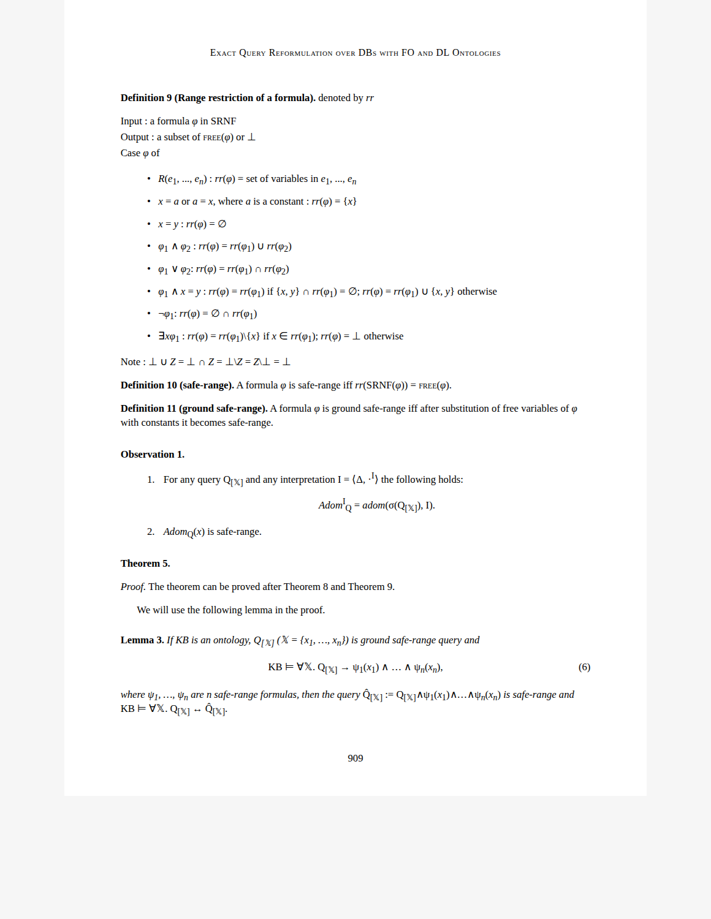Exact Query Reformulation over DBs with FO and DL Ontologies
Definition 9 (Range restriction of a formula). denoted by rr
Input : a formula φ in SRNF
Output : a subset of free(φ) or ⊥
Case φ of
R(e1, ..., en) : rr(φ) = set of variables in e1, ..., en
x = a or a = x, where a is a constant : rr(φ) = {x}
x = y : rr(φ) = ∅
φ1 ∧ φ2 : rr(φ) = rr(φ1) ∪ rr(φ2)
φ1 ∨ φ2: rr(φ) = rr(φ1) ∩ rr(φ2)
φ1 ∧ x = y : rr(φ) = rr(φ1) if {x, y} ∩ rr(φ1) = ∅; rr(φ) = rr(φ1) ∪ {x, y} otherwise
¬φ1: rr(φ) = ∅ ∩ rr(φ1)
∃xφ1 : rr(φ) = rr(φ1)\{x} if x ∈ rr(φ1); rr(φ) = ⊥ otherwise
Note : ⊥ ∪ Z = ⊥ ∩ Z = ⊥\Z = Z\⊥ = ⊥
Definition 10 (safe-range). A formula φ is safe-range iff rr(SRNF(φ)) = free(φ).
Definition 11 (ground safe-range). A formula φ is ground safe-range iff after substitution of free variables of φ with constants it becomes safe-range.
Observation 1.
For any query Q[𝕏] and any interpretation I = ⟨Δ, ·I⟩ the following holds:
AdomIQ = adom(σ(Q[𝕏]), I).
AdomQ(x) is safe-range.
Theorem 5.
Proof. The theorem can be proved after Theorem 8 and Theorem 9.
We will use the following lemma in the proof.
Lemma 3. If KB is an ontology, Q[𝕏] (𝕏 = {x1, …, xn}) is ground safe-range query and
KB ⊨ ∀𝕏. Q[𝕏] → ψ1(x1) ∧ … ∧ ψn(xn), (6)
where ψ1, …, ψn are n safe-range formulas, then the query Q̂[𝕏] := Q[𝕏]∧ψ1(x1)∧…∧ψn(xn) is safe-range and KB ⊨ ∀𝕏. Q[𝕏] ↔ Q̂[𝕏].
909